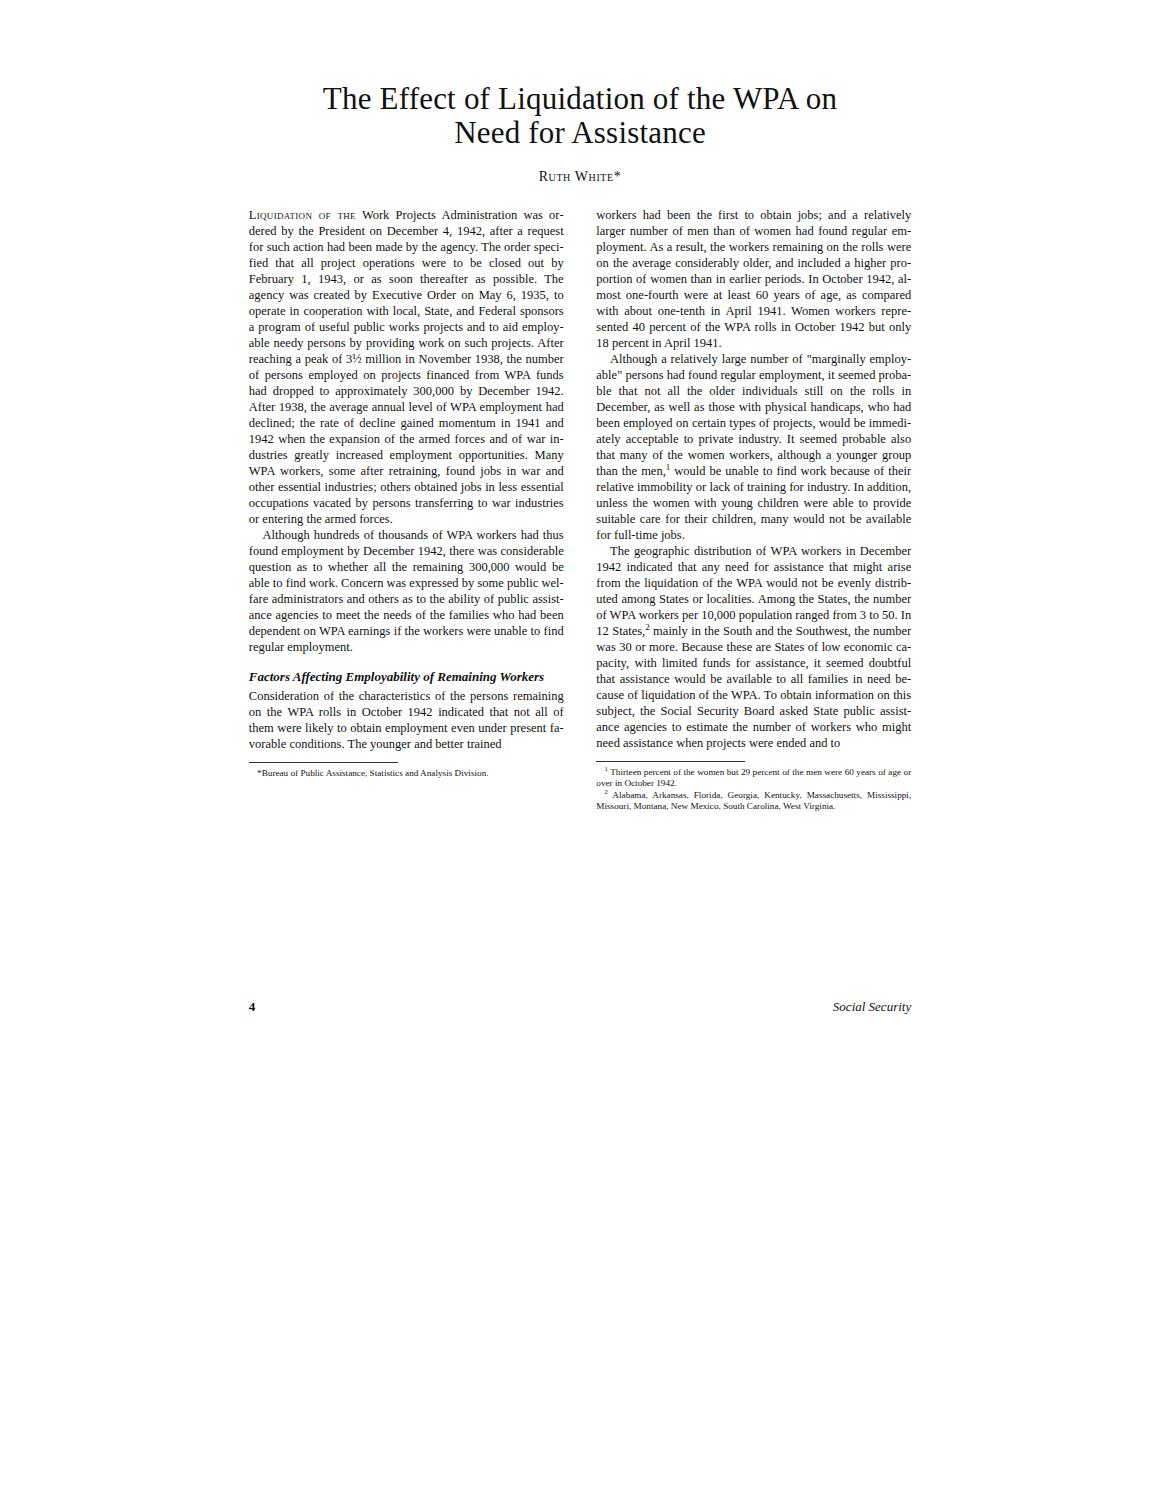The Effect of Liquidation of the WPA on
Need for Assistance
Ruth White*
Liquidation of the Work Projects Administration was ordered by the President on December 4, 1942, after a request for such action had been made by the agency. The order specified that all project operations were to be closed out by February 1, 1943, or as soon thereafter as possible. The agency was created by Executive Order on May 6, 1935, to operate in cooperation with local, State, and Federal sponsors a program of useful public works projects and to aid employable needy persons by providing work on such projects. After reaching a peak of 3½ million in November 1938, the number of persons employed on projects financed from WPA funds had dropped to approximately 300,000 by December 1942. After 1938, the average annual level of WPA employment had declined; the rate of decline gained momentum in 1941 and 1942 when the expansion of the armed forces and of war industries greatly increased employment opportunities. Many WPA workers, some after retraining, found jobs in war and other essential industries; others obtained jobs in less essential occupations vacated by persons transferring to war industries or entering the armed forces.
Although hundreds of thousands of WPA workers had thus found employment by December 1942, there was considerable question as to whether all the remaining 300,000 would be able to find work. Concern was expressed by some public welfare administrators and others as to the ability of public assistance agencies to meet the needs of the families who had been dependent on WPA earnings if the workers were unable to find regular employment.
Factors Affecting Employability of Remaining Workers
Consideration of the characteristics of the persons remaining on the WPA rolls in October 1942 indicated that not all of them were likely to obtain employment even under present favorable conditions. The younger and better trained
*Bureau of Public Assistance, Statistics and Analysis Division.
workers had been the first to obtain jobs; and a relatively larger number of men than of women had found regular employment. As a result, the workers remaining on the rolls were on the average considerably older, and included a higher proportion of women than in earlier periods. In October 1942, almost one-fourth were at least 60 years of age, as compared with about one-tenth in April 1941. Women workers represented 40 percent of the WPA rolls in October 1942 but only 18 percent in April 1941.
Although a relatively large number of "marginally employable" persons had found regular employment, it seemed probable that not all the older individuals still on the rolls in December, as well as those with physical handicaps, who had been employed on certain types of projects, would be immediately acceptable to private industry. It seemed probable also that many of the women workers, although a younger group than the men,1 would be unable to find work because of their relative immobility or lack of training for industry. In addition, unless the women with young children were able to provide suitable care for their children, many would not be available for full-time jobs.
The geographic distribution of WPA workers in December 1942 indicated that any need for assistance that might arise from the liquidation of the WPA would not be evenly distributed among States or localities. Among the States, the number of WPA workers per 10,000 population ranged from 3 to 50. In 12 States,2 mainly in the South and the Southwest, the number was 30 or more. Because these are States of low economic capacity, with limited funds for assistance, it seemed doubtful that assistance would be available to all families in need because of liquidation of the WPA. To obtain information on this subject, the Social Security Board asked State public assistance agencies to estimate the number of workers who might need assistance when projects were ended and to
1 Thirteen percent of the women but 29 percent of the men were 60 years of age or over in October 1942.
2 Alabama, Arkansas, Florida, Georgia, Kentucky, Massachusetts, Mississippi, Missouri, Montana, New Mexico, South Carolina, West Virginia.
4 Social Security